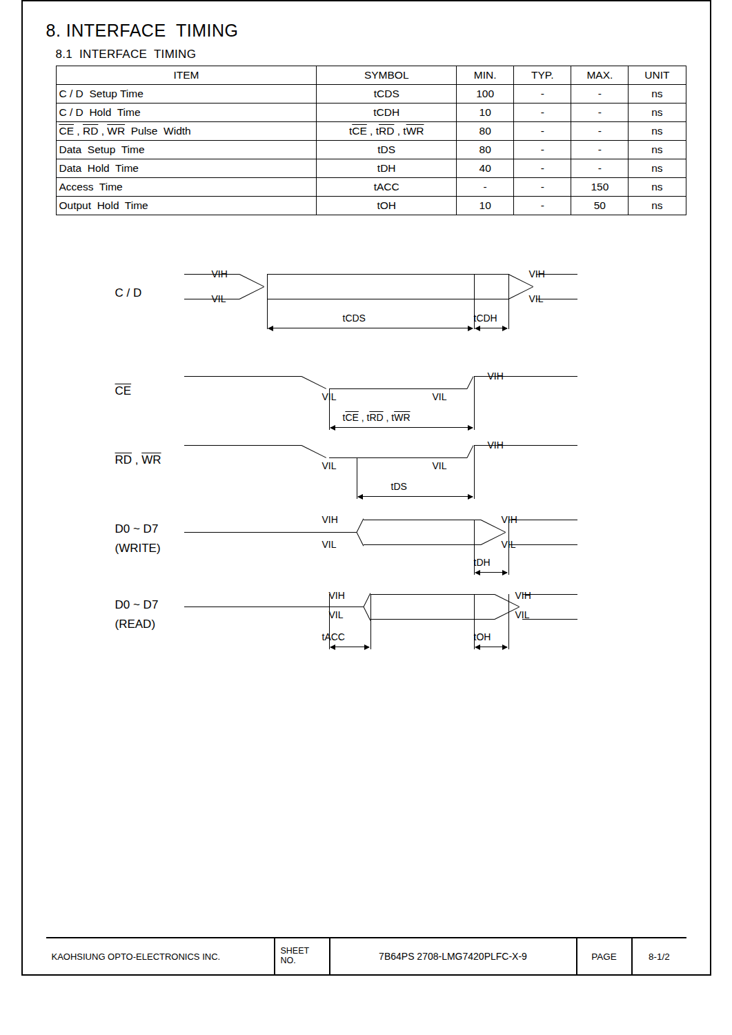8. INTERFACE TIMING
8.1 INTERFACE TIMING
| ITEM | SYMBOL | MIN. | TYP. | MAX. | UNIT |
| --- | --- | --- | --- | --- | --- |
| C / D Setup Time | tCDS | 100 | - | - | ns |
| C / D Hold Time | tCDH | 10 | - | - | ns |
| CE , RD , WR Pulse Width | t CE , t RD , t WR | 80 | - | - | ns |
| Data Setup Time | tDS | 80 | - | - | ns |
| Data Hold Time | tDH | 40 | - | - | ns |
| Access Time | tACC | - | - | 150 | ns |
| Output Hold Time | tOH | 10 | - | 50 | ns |
C / D
VIH
VIL
VIH
VIL
tCDS
tCDH
CE
VIL
VIL
VIH
tCE , tRD , tWR
RD , WR
VIL
VIL
VIH
tDS
D0 ~ D7
(WRITE)
VIH
VIL
VIH
VIL
tDH
D0 ~ D7
(READ)
VIH
VIL
VIH
VIL
tACC
tOH
KAOHSIUNG OPTO-ELECTRONICS INC.
SHEET NO.
7B64PS 2708-LMG7420PLFC-X-9
PAGE
8-1/2